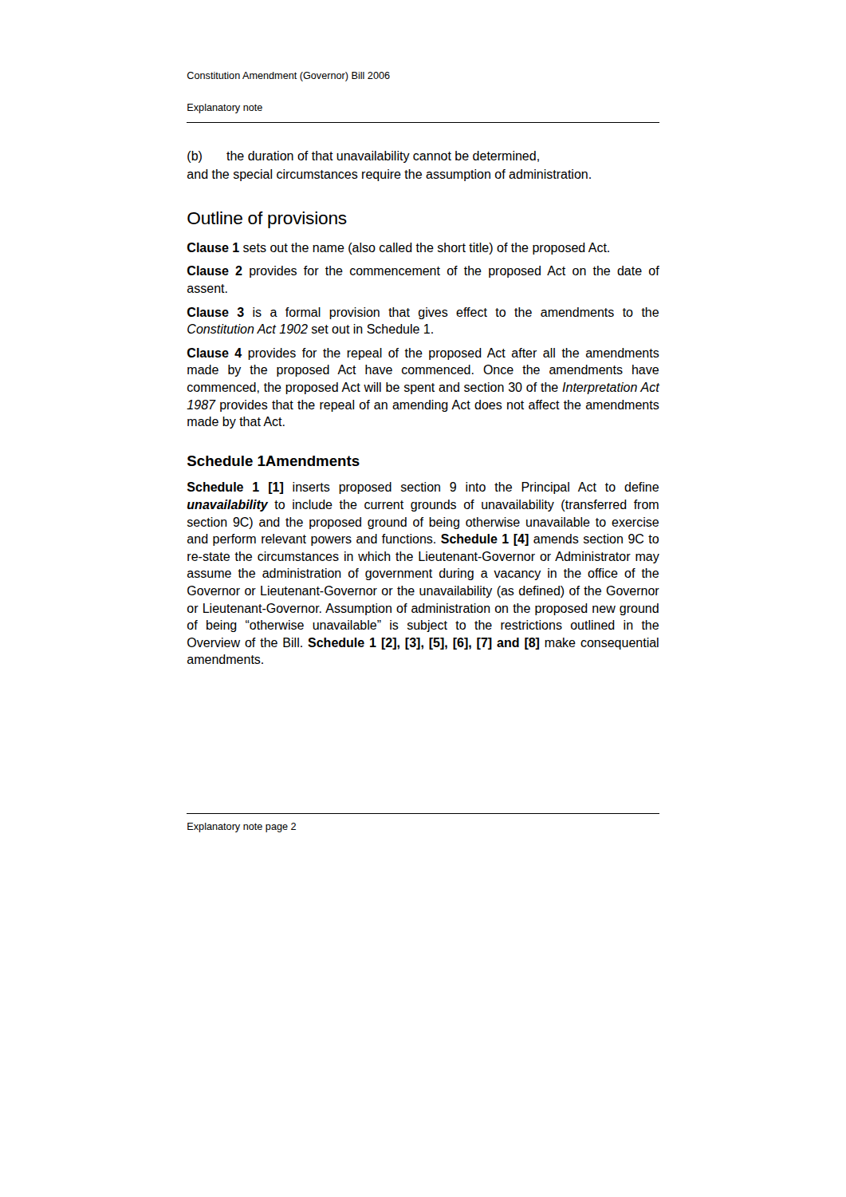Constitution Amendment (Governor) Bill 2006
Explanatory note
(b) the duration of that unavailability cannot be determined,
and the special circumstances require the assumption of administration.
Outline of provisions
Clause 1 sets out the name (also called the short title) of the proposed Act.
Clause 2 provides for the commencement of the proposed Act on the date of assent.
Clause 3 is a formal provision that gives effect to the amendments to the Constitution Act 1902 set out in Schedule 1.
Clause 4 provides for the repeal of the proposed Act after all the amendments made by the proposed Act have commenced. Once the amendments have commenced, the proposed Act will be spent and section 30 of the Interpretation Act 1987 provides that the repeal of an amending Act does not affect the amendments made by that Act.
Schedule 1 Amendments
Schedule 1 [1] inserts proposed section 9 into the Principal Act to define unavailability to include the current grounds of unavailability (transferred from section 9C) and the proposed ground of being otherwise unavailable to exercise and perform relevant powers and functions. Schedule 1 [4] amends section 9C to re-state the circumstances in which the Lieutenant-Governor or Administrator may assume the administration of government during a vacancy in the office of the Governor or Lieutenant-Governor or the unavailability (as defined) of the Governor or Lieutenant-Governor. Assumption of administration on the proposed new ground of being “otherwise unavailable” is subject to the restrictions outlined in the Overview of the Bill. Schedule 1 [2], [3], [5], [6], [7] and [8] make consequential amendments.
Explanatory note page 2